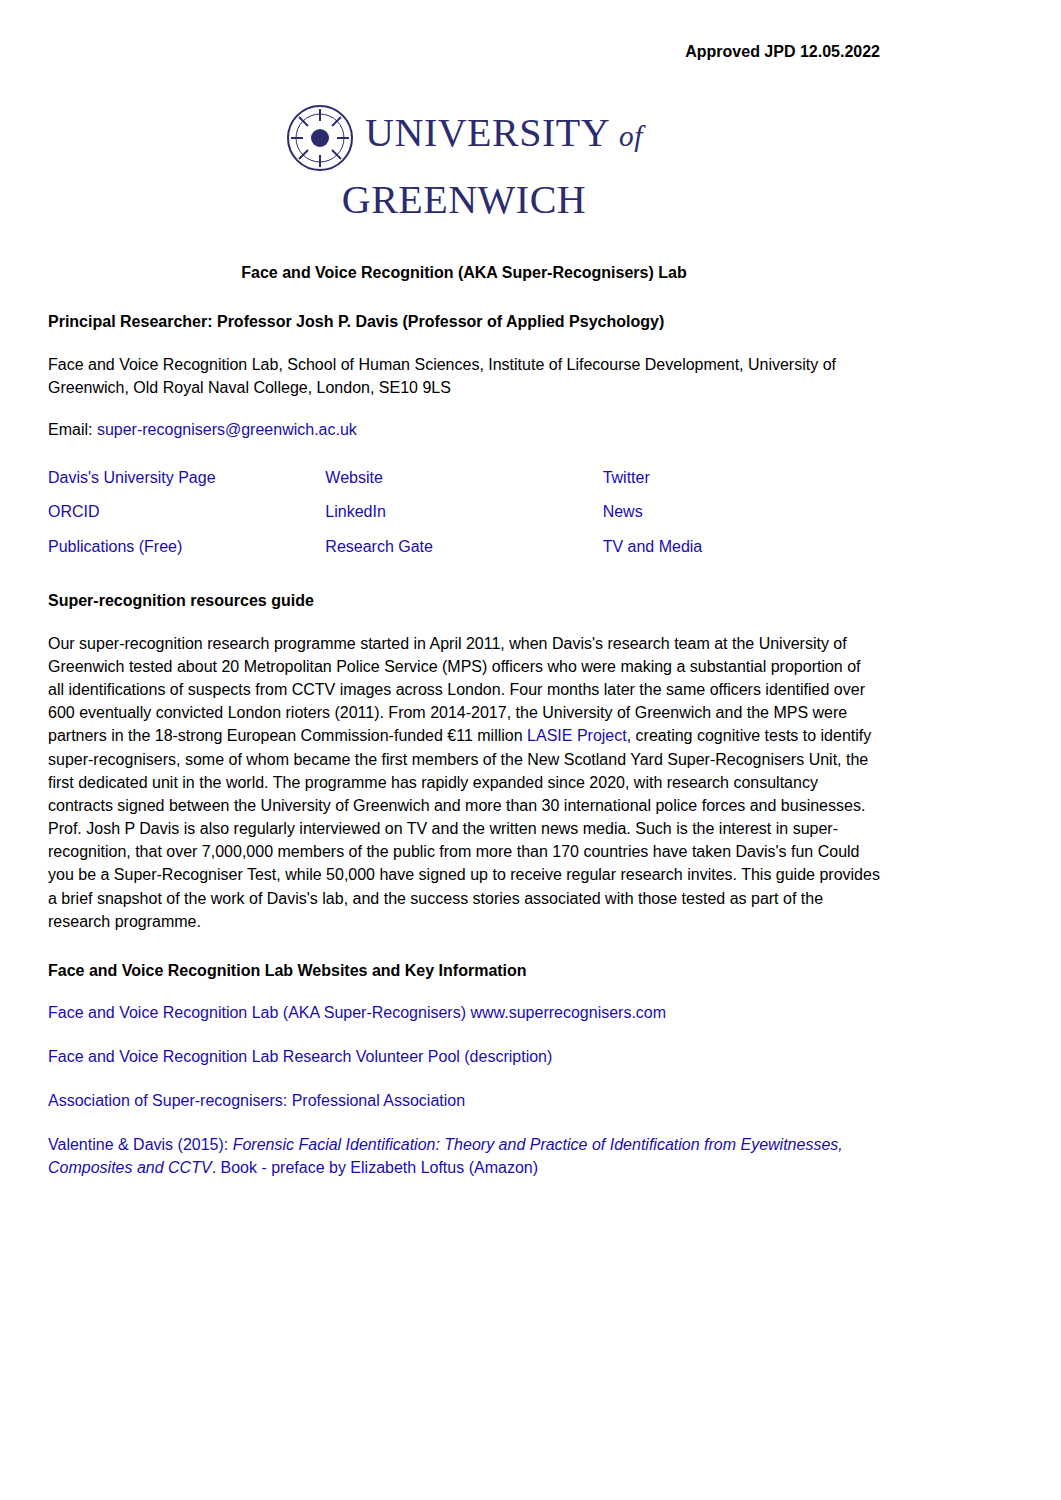Approved JPD 12.05.2022
UNIVERSITY of
GREENWICH
Face and Voice Recognition (AKA Super-Recognisers) Lab
Principal Researcher: Professor Josh P. Davis (Professor of Applied Psychology)
Face and Voice Recognition Lab, School of Human Sciences, Institute of Lifecourse Development, University of Greenwich, Old Royal Naval College, London, SE10 9LS
Email: super-recognisers@greenwich.ac.uk
| Davis's University Page | Website | Twitter |
| ORCID | LinkedIn | News |
| Publications (Free) | Research Gate | TV and Media |
Super-recognition resources guide
Our super-recognition research programme started in April 2011, when Davis's research team at the University of Greenwich tested about 20 Metropolitan Police Service (MPS) officers who were making a substantial proportion of all identifications of suspects from CCTV images across London. Four months later the same officers identified over 600 eventually convicted London rioters (2011). From 2014-2017, the University of Greenwich and the MPS were partners in the 18-strong European Commission-funded €11 million LASIE Project, creating cognitive tests to identify super-recognisers, some of whom became the first members of the New Scotland Yard Super-Recognisers Unit, the first dedicated unit in the world. The programme has rapidly expanded since 2020, with research consultancy contracts signed between the University of Greenwich and more than 30 international police forces and businesses. Prof. Josh P Davis is also regularly interviewed on TV and the written news media. Such is the interest in super-recognition, that over 7,000,000 members of the public from more than 170 countries have taken Davis's fun Could you be a Super-Recogniser Test, while 50,000 have signed up to receive regular research invites. This guide provides a brief snapshot of the work of Davis's lab, and the success stories associated with those tested as part of the research programme.
Face and Voice Recognition Lab Websites and Key Information
Face and Voice Recognition Lab (AKA Super-Recognisers) www.superrecognisers.com
Face and Voice Recognition Lab Research Volunteer Pool (description)
Association of Super-recognisers: Professional Association
Valentine & Davis (2015): Forensic Facial Identification: Theory and Practice of Identification from Eyewitnesses, Composites and CCTV. Book - preface by Elizabeth Loftus (Amazon)